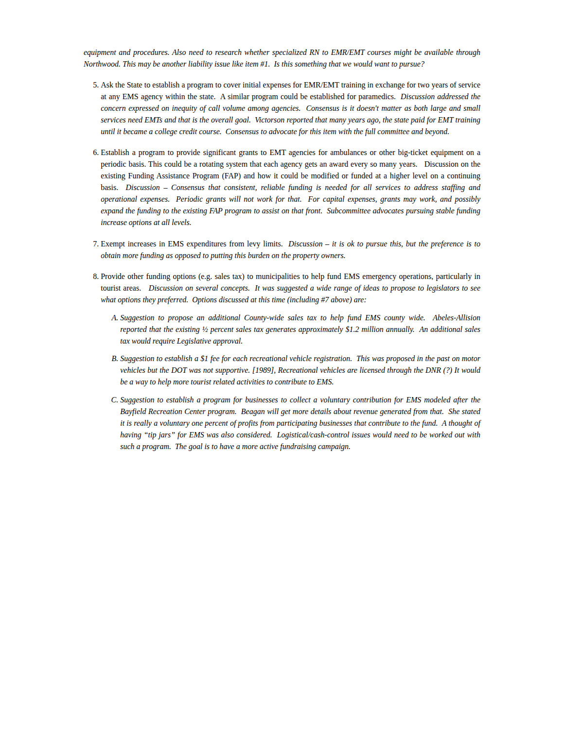equipment and procedures. Also need to research whether specialized RN to EMR/EMT courses might be available through Northwood. This may be another liability issue like item #1. Is this something that we would want to pursue?
Ask the State to establish a program to cover initial expenses for EMR/EMT training in exchange for two years of service at any EMS agency within the state. A similar program could be established for paramedics. Discussion addressed the concern expressed on inequity of call volume among agencies. Consensus is it doesn't matter as both large and small services need EMTs and that is the overall goal. Victorson reported that many years ago, the state paid for EMT training until it became a college credit course. Consensus to advocate for this item with the full committee and beyond.
Establish a program to provide significant grants to EMT agencies for ambulances or other big-ticket equipment on a periodic basis. This could be a rotating system that each agency gets an award every so many years. Discussion on the existing Funding Assistance Program (FAP) and how it could be modified or funded at a higher level on a continuing basis. Discussion – Consensus that consistent, reliable funding is needed for all services to address staffing and operational expenses. Periodic grants will not work for that. For capital expenses, grants may work, and possibly expand the funding to the existing FAP program to assist on that front. Subcommittee advocates pursuing stable funding increase options at all levels.
Exempt increases in EMS expenditures from levy limits. Discussion – it is ok to pursue this, but the preference is to obtain more funding as opposed to putting this burden on the property owners.
Provide other funding options (e.g. sales tax) to municipalities to help fund EMS emergency operations, particularly in tourist areas. Discussion on several concepts. It was suggested a wide range of ideas to propose to legislators to see what options they preferred. Options discussed at this time (including #7 above) are:
Suggestion to propose an additional County-wide sales tax to help fund EMS county wide. Abeles-Allision reported that the existing ½ percent sales tax generates approximately $1.2 million annually. An additional sales tax would require Legislative approval.
Suggestion to establish a $1 fee for each recreational vehicle registration. This was proposed in the past on motor vehicles but the DOT was not supportive. [1989], Recreational vehicles are licensed through the DNR (?) It would be a way to help more tourist related activities to contribute to EMS.
Suggestion to establish a program for businesses to collect a voluntary contribution for EMS modeled after the Bayfield Recreation Center program. Beagan will get more details about revenue generated from that. She stated it is really a voluntary one percent of profits from participating businesses that contribute to the fund. A thought of having “tip jars” for EMS was also considered. Logistical/cash-control issues would need to be worked out with such a program. The goal is to have a more active fundraising campaign.